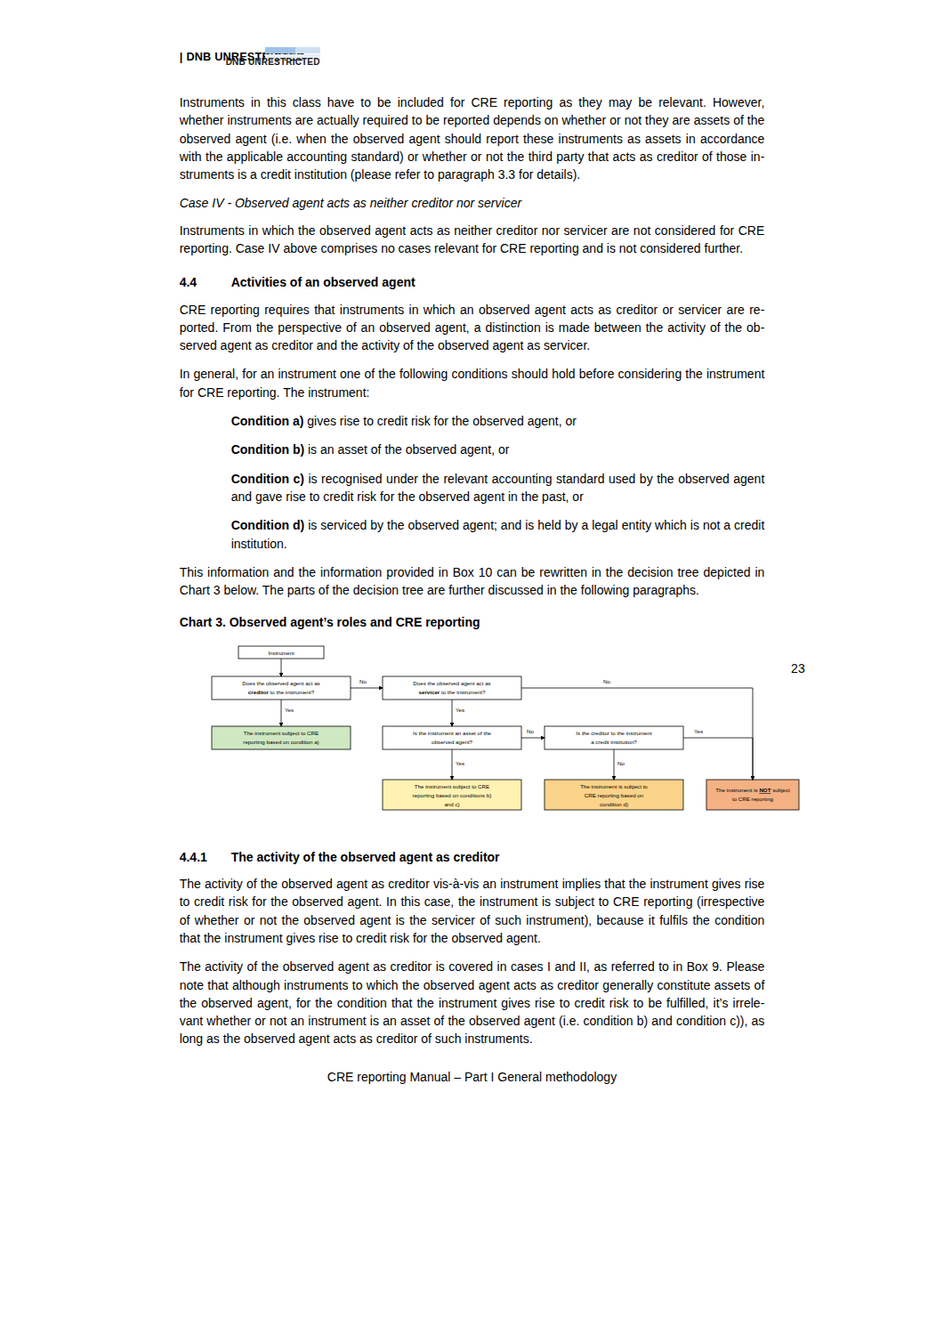|DNB UNRESTRICTED
DNB UNRESTRICTED
Instruments in this class have to be included for CRE reporting as they may be relevant. However, whether instruments are actually required to be reported depends on whether or not they are assets of the observed agent (i.e. when the observed agent should report these instruments as assets in accordance with the applicable accounting standard) or whether or not the third party that acts as creditor of those instruments is a credit institution (please refer to paragraph 3.3 for details).
Case IV - Observed agent acts as neither creditor nor servicer
Instruments in which the observed agent acts as neither creditor nor servicer are not considered for CRE reporting. Case IV above comprises no cases relevant for CRE reporting and is not considered further.
4.4 Activities of an observed agent
CRE reporting requires that instruments in which an observed agent acts as creditor or servicer are reported. From the perspective of an observed agent, a distinction is made between the activity of the observed agent as creditor and the activity of the observed agent as servicer.
In general, for an instrument one of the following conditions should hold before considering the instrument for CRE reporting. The instrument:
Condition a) gives rise to credit risk for the observed agent, or
Condition b) is an asset of the observed agent, or
Condition c) is recognised under the relevant accounting standard used by the observed agent and gave rise to credit risk for the observed agent in the past, or
Condition d) is serviced by the observed agent; and is held by a legal entity which is not a credit institution.
This information and the information provided in Box 10 can be rewritten in the decision tree depicted in Chart 3 below. The parts of the decision tree are further discussed in the following paragraphs.
Chart 3. Observed agent’s roles and CRE reporting
Instrument Does the observed agent act as creditor to the instrument? Does the observed agent act as servicer to the instrument? The instrument subject to CRE reporting based on condition a) Is the instrument an asset of the observed agent? Is the creditor to the instrument a credit institution? The instrument subject to CRE reporting based on conditions b) and c) The instrument is subject to CRE reporting based on condition d) The instrument is NOT subject to CRE reporting No Yes Yes No Yes No No Yes
4.4.1 The activity of the observed agent as creditor
The activity of the observed agent as creditor vis-à-vis an instrument implies that the instrument gives rise to credit risk for the observed agent. In this case, the instrument is subject to CRE reporting (irrespective of whether or not the observed agent is the servicer of such instrument), because it fulfils the condition that the instrument gives rise to credit risk for the observed agent.
The activity of the observed agent as creditor is covered in cases I and II, as referred to in Box 9. Please note that although instruments to which the observed agent acts as creditor generally constitute assets of the observed agent, for the condition that the instrument gives rise to credit risk to be fulfilled, it’s irrelevant whether or not an instrument is an asset of the observed agent (i.e. condition b) and condition c)), as long as the observed agent acts as creditor of such instruments.
23
CRE reporting Manual – Part I General methodology